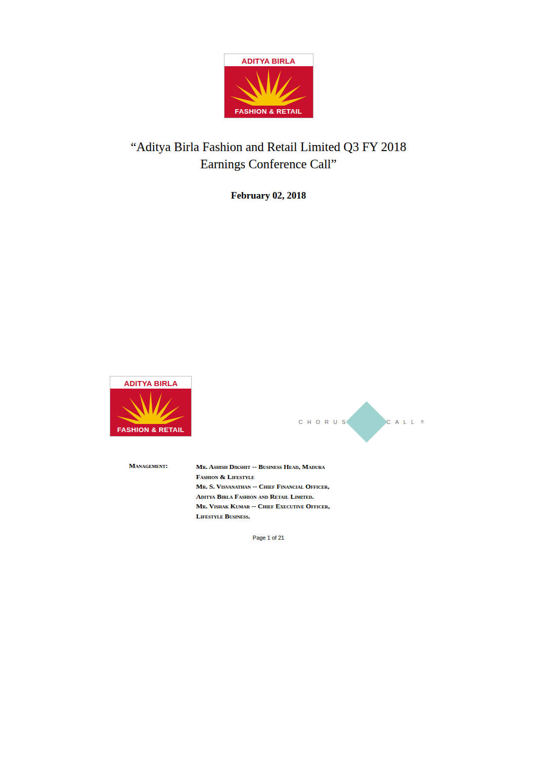ADITYA BIRLA
FASHION & RETAIL
“Aditya Birla Fashion and Retail Limited Q3 FY 2018
Earnings Conference Call”
February 02, 2018
ADITYA BIRLA
FASHION & RETAIL
C H O R U S C A L L®
| Management: | Mr. Ashish Dikshit -- Business Head, Madura Fashion & Lifestyle Mr. S. Visvanathan -- Chief Financial Officer, Aditya Birla Fashion and Retail Limited. Mr. Vishak Kumar -- Chief Executive Officer, Lifestyle Business. |
Page 1 of 21